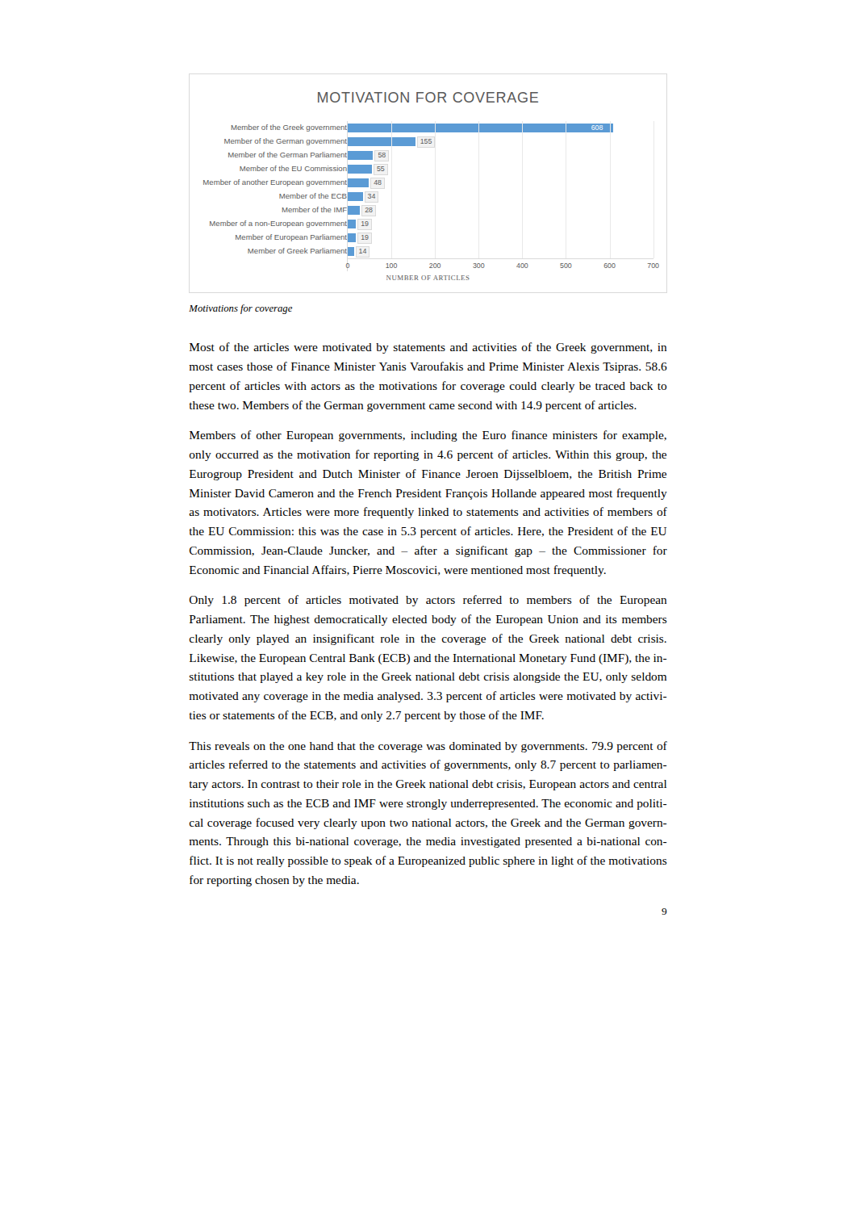MOTIVATION FOR COVERAGE
| Member of the Greek government | 608 |
| Member of the German government | 155 |
| Member of the German Parliament | 58 |
| Member of the EU Commission | 55 |
| Member of another European government | 48 |
| Member of the ECB | 34 |
| Member of the IMF | 28 |
| Member of a non-European government | 19 |
| Member of European Parliament | 19 |
| Member of Greek Parliament | 14 |
| | 0 100 200 300 400 500 600 700 |
NUMBER OF ARTICLES
Motivations for coverage
Most of the articles were motivated by statements and activities of the Greek government, in most cases those of Finance Minister Yanis Varoufakis and Prime Minister Alexis Tsipras. 58.6 percent of articles with actors as the motivations for coverage could clearly be traced back to these two. Members of the German government came second with 14.9 percent of articles.
Members of other European governments, including the Euro finance ministers for example, only occurred as the motivation for reporting in 4.6 percent of articles. Within this group, the Eurogroup President and Dutch Minister of Finance Jeroen Dijsselbloem, the British Prime Minister David Cameron and the French President François Hollande appeared most frequently as motivators. Articles were more frequently linked to statements and activities of members of the EU Commission: this was the case in 5.3 percent of articles. Here, the President of the EU Commission, Jean-Claude Juncker, and – after a significant gap – the Commissioner for Economic and Financial Affairs, Pierre Moscovici, were mentioned most frequently.
Only 1.8 percent of articles motivated by actors referred to members of the European Parliament. The highest democratically elected body of the European Union and its members clearly only played an insignificant role in the coverage of the Greek national debt crisis. Likewise, the European Central Bank (ECB) and the International Monetary Fund (IMF), the institutions that played a key role in the Greek national debt crisis alongside the EU, only seldom motivated any coverage in the media analysed. 3.3 percent of articles were motivated by activities or statements of the ECB, and only 2.7 percent by those of the IMF.
This reveals on the one hand that the coverage was dominated by governments. 79.9 percent of articles referred to the statements and activities of governments, only 8.7 percent to parliamentary actors. In contrast to their role in the Greek national debt crisis, European actors and central institutions such as the ECB and IMF were strongly underrepresented. The economic and political coverage focused very clearly upon two national actors, the Greek and the German governments. Through this bi-national coverage, the media investigated presented a bi-national conflict. It is not really possible to speak of a Europeanized public sphere in light of the motivations for reporting chosen by the media.
9